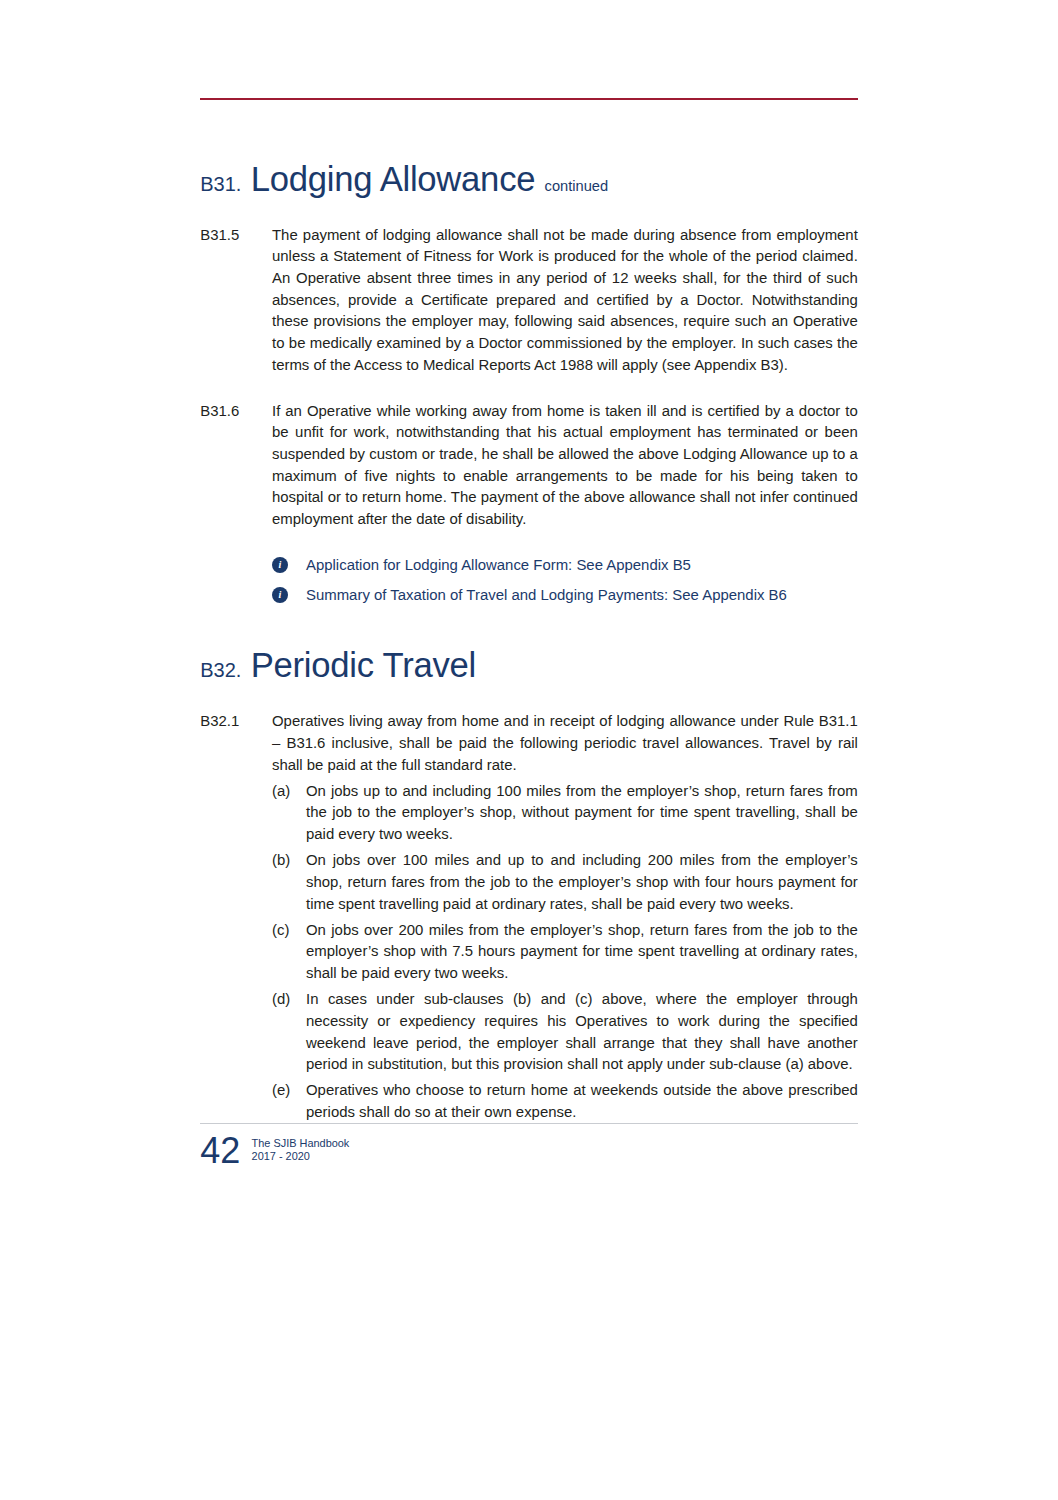B31. Lodging Allowance continued
B31.5
The payment of lodging allowance shall not be made during absence from employment unless a Statement of Fitness for Work is produced for the whole of the period claimed. An Operative absent three times in any period of 12 weeks shall, for the third of such absences, provide a Certificate prepared and certified by a Doctor. Notwithstanding these provisions the employer may, following said absences, require such an Operative to be medically examined by a Doctor commissioned by the employer. In such cases the terms of the Access to Medical Reports Act 1988 will apply (see Appendix B3).
B31.6
If an Operative while working away from home is taken ill and is certified by a doctor to be unfit for work, notwithstanding that his actual employment has terminated or been suspended by custom or trade, he shall be allowed the above Lodging Allowance up to a maximum of five nights to enable arrangements to be made for his being taken to hospital or to return home. The payment of the above allowance shall not infer continued employment after the date of disability.
i Application for Lodging Allowance Form: See Appendix B5
i Summary of Taxation of Travel and Lodging Payments: See Appendix B6
B32. Periodic Travel
B32.1
Operatives living away from home and in receipt of lodging allowance under Rule B31.1 – B31.6 inclusive, shall be paid the following periodic travel allowances. Travel by rail shall be paid at the full standard rate.
(a) On jobs up to and including 100 miles from the employer’s shop, return fares from the job to the employer’s shop, without payment for time spent travelling, shall be paid every two weeks.
(b) On jobs over 100 miles and up to and including 200 miles from the employer’s shop, return fares from the job to the employer’s shop with four hours payment for time spent travelling paid at ordinary rates, shall be paid every two weeks.
(c) On jobs over 200 miles from the employer’s shop, return fares from the job to the employer’s shop with 7.5 hours payment for time spent travelling at ordinary rates, shall be paid every two weeks.
(d) In cases under sub-clauses (b) and (c) above, where the employer through necessity or expediency requires his Operatives to work during the specified weekend leave period, the employer shall arrange that they shall have another period in substitution, but this provision shall not apply under sub-clause (a) above.
(e) Operatives who choose to return home at weekends outside the above prescribed periods shall do so at their own expense.
42
The SJIB Handbook
2017 - 2020